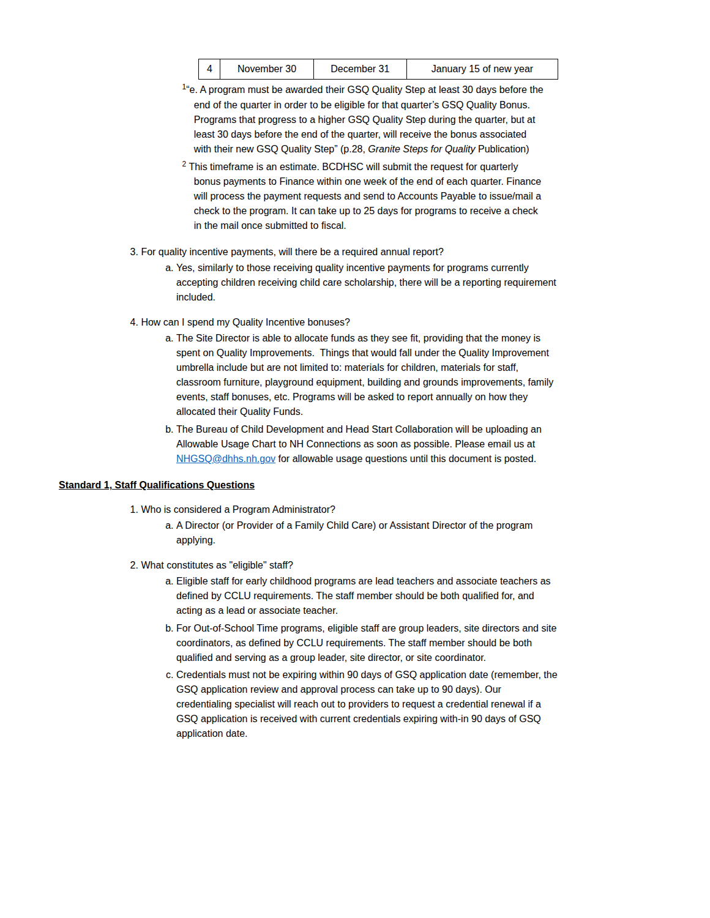| 4 | November 30 | December 31 | January 15 of new year |
1“e. A program must be awarded their GSQ Quality Step at least 30 days before the end of the quarter in order to be eligible for that quarter’s GSQ Quality Bonus. Programs that progress to a higher GSQ Quality Step during the quarter, but at least 30 days before the end of the quarter, will receive the bonus associated with their new GSQ Quality Step” (p.28, Granite Steps for Quality Publication)
2 This timeframe is an estimate. BCDHSC will submit the request for quarterly bonus payments to Finance within one week of the end of each quarter. Finance will process the payment requests and send to Accounts Payable to issue/mail a check to the program. It can take up to 25 days for programs to receive a check in the mail once submitted to fiscal.
For quality incentive payments, will there be a required annual report?
Yes, similarly to those receiving quality incentive payments for programs currently accepting children receiving child care scholarship, there will be a reporting requirement included.
How can I spend my Quality Incentive bonuses?
The Site Director is able to allocate funds as they see fit, providing that the money is spent on Quality Improvements. Things that would fall under the Quality Improvement umbrella include but are not limited to: materials for children, materials for staff, classroom furniture, playground equipment, building and grounds improvements, family events, staff bonuses, etc. Programs will be asked to report annually on how they allocated their Quality Funds.
The Bureau of Child Development and Head Start Collaboration will be uploading an Allowable Usage Chart to NH Connections as soon as possible. Please email us at NHGSQ@dhhs.nh.gov for allowable usage questions until this document is posted.
Standard 1, Staff Qualifications Questions
Who is considered a Program Administrator?
A Director (or Provider of a Family Child Care) or Assistant Director of the program applying.
What constitutes as "eligible" staff?
Eligible staff for early childhood programs are lead teachers and associate teachers as defined by CCLU requirements. The staff member should be both qualified for, and acting as a lead or associate teacher.
For Out-of-School Time programs, eligible staff are group leaders, site directors and site coordinators, as defined by CCLU requirements. The staff member should be both qualified and serving as a group leader, site director, or site coordinator.
Credentials must not be expiring within 90 days of GSQ application date (remember, the GSQ application review and approval process can take up to 90 days). Our credentialing specialist will reach out to providers to request a credential renewal if a GSQ application is received with current credentials expiring with-in 90 days of GSQ application date.